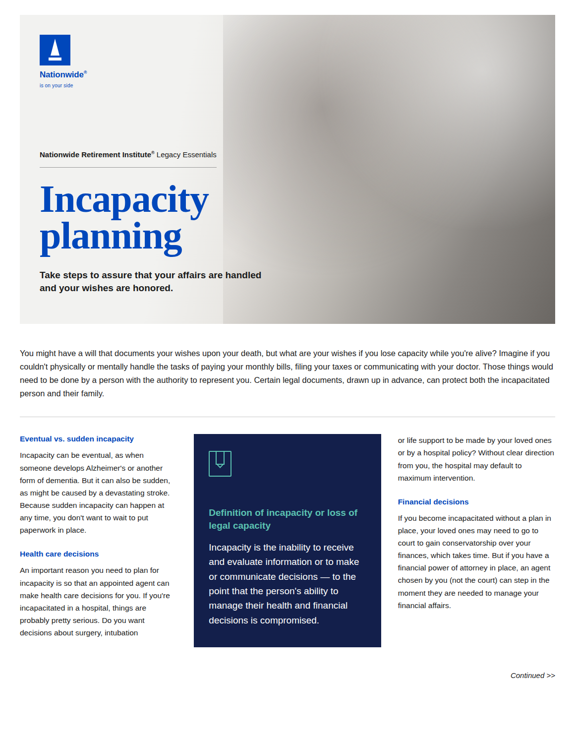Nationwide®
is on your side
Nationwide Retirement Institute® Legacy Essentials
Incapacity
planning
Take steps to assure that your affairs are handled and your wishes are honored.
You might have a will that documents your wishes upon your death, but what are your wishes if you lose capacity while you're alive? Imagine if you couldn't physically or mentally handle the tasks of paying your monthly bills, filing your taxes or communicating with your doctor. Those things would need to be done by a person with the authority to represent you. Certain legal documents, drawn up in advance, can protect both the incapacitated person and their family.
Eventual vs. sudden incapacity
Incapacity can be eventual, as when someone develops Alzheimer's or another form of dementia. But it can also be sudden, as might be caused by a devastating stroke. Because sudden incapacity can happen at any time, you don't want to wait to put paperwork in place.
Health care decisions
An important reason you need to plan for incapacity is so that an appointed agent can make health care decisions for you. If you're incapacitated in a hospital, things are probably pretty serious. Do you want decisions about surgery, intubation
Definition of incapacity or loss of legal capacity
Incapacity is the inability to receive and evaluate information or to make or communicate decisions — to the point that the person's ability to manage their health and financial decisions is compromised.
or life support to be made by your loved ones or by a hospital policy? Without clear direction from you, the hospital may default to maximum intervention.
Financial decisions
If you become incapacitated without a plan in place, your loved ones may need to go to court to gain conservatorship over your finances, which takes time. But if you have a financial power of attorney in place, an agent chosen by you (not the court) can step in the moment they are needed to manage your financial affairs.
Continued >>